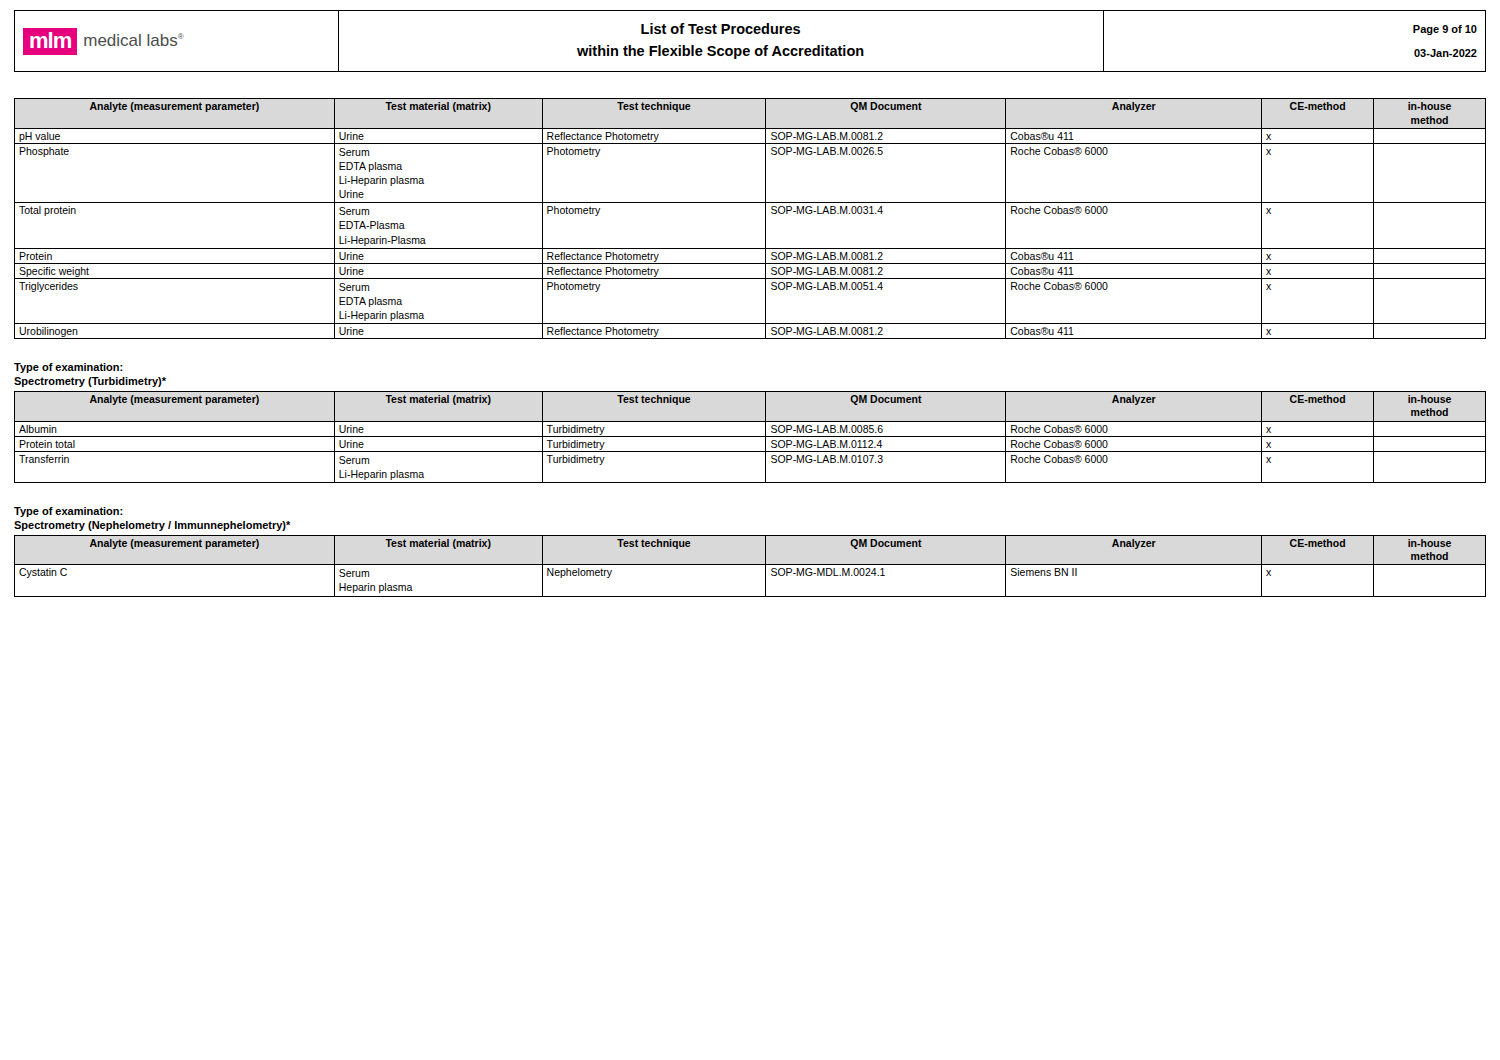| mlm medical labs ® | List of Test Procedures within the Flexible Scope of Accreditation | Page 9 of 10 03-Jan-2022 |
| Analyte (measurement parameter) | Test material (matrix) | Test technique | QM Document | Analyzer | CE-method | in-house method |
| --- | --- | --- | --- | --- | --- | --- |
| pH value | Urine | Reflectance Photometry | SOP-MG-LAB.M.0081.2 | Cobas®u 411 | x | |
| Phosphate | Serum EDTA plasma Li-Heparin plasma Urine | Photometry | SOP-MG-LAB.M.0026.5 | Roche Cobas® 6000 | x | |
| Total protein | Serum EDTA-Plasma Li-Heparin-Plasma | Photometry | SOP-MG-LAB.M.0031.4 | Roche Cobas® 6000 | x | |
| Protein | Urine | Reflectance Photometry | SOP-MG-LAB.M.0081.2 | Cobas®u 411 | x | |
| Specific weight | Urine | Reflectance Photometry | SOP-MG-LAB.M.0081.2 | Cobas®u 411 | x | |
| Triglycerides | Serum EDTA plasma Li-Heparin plasma | Photometry | SOP-MG-LAB.M.0051.4 | Roche Cobas® 6000 | x | |
| Urobilinogen | Urine | Reflectance Photometry | SOP-MG-LAB.M.0081.2 | Cobas®u 411 | x | |
Type of examination:
Spectrometry (Turbidimetry)*
| Analyte (measurement parameter) | Test material (matrix) | Test technique | QM Document | Analyzer | CE-method | in-house method |
| --- | --- | --- | --- | --- | --- | --- |
| Albumin | Urine | Turbidimetry | SOP-MG-LAB.M.0085.6 | Roche Cobas® 6000 | x | |
| Protein total | Urine | Turbidimetry | SOP-MG-LAB.M.0112.4 | Roche Cobas® 6000 | x | |
| Transferrin | Serum Li-Heparin plasma | Turbidimetry | SOP-MG-LAB.M.0107.3 | Roche Cobas® 6000 | x | |
Type of examination:
Spectrometry (Nephelometry / Immunnephelometry)*
| Analyte (measurement parameter) | Test material (matrix) | Test technique | QM Document | Analyzer | CE-method | in-house method |
| --- | --- | --- | --- | --- | --- | --- |
| Cystatin C | Serum Heparin plasma | Nephelometry | SOP-MG-MDL.M.0024.1 | Siemens BN II | x | |